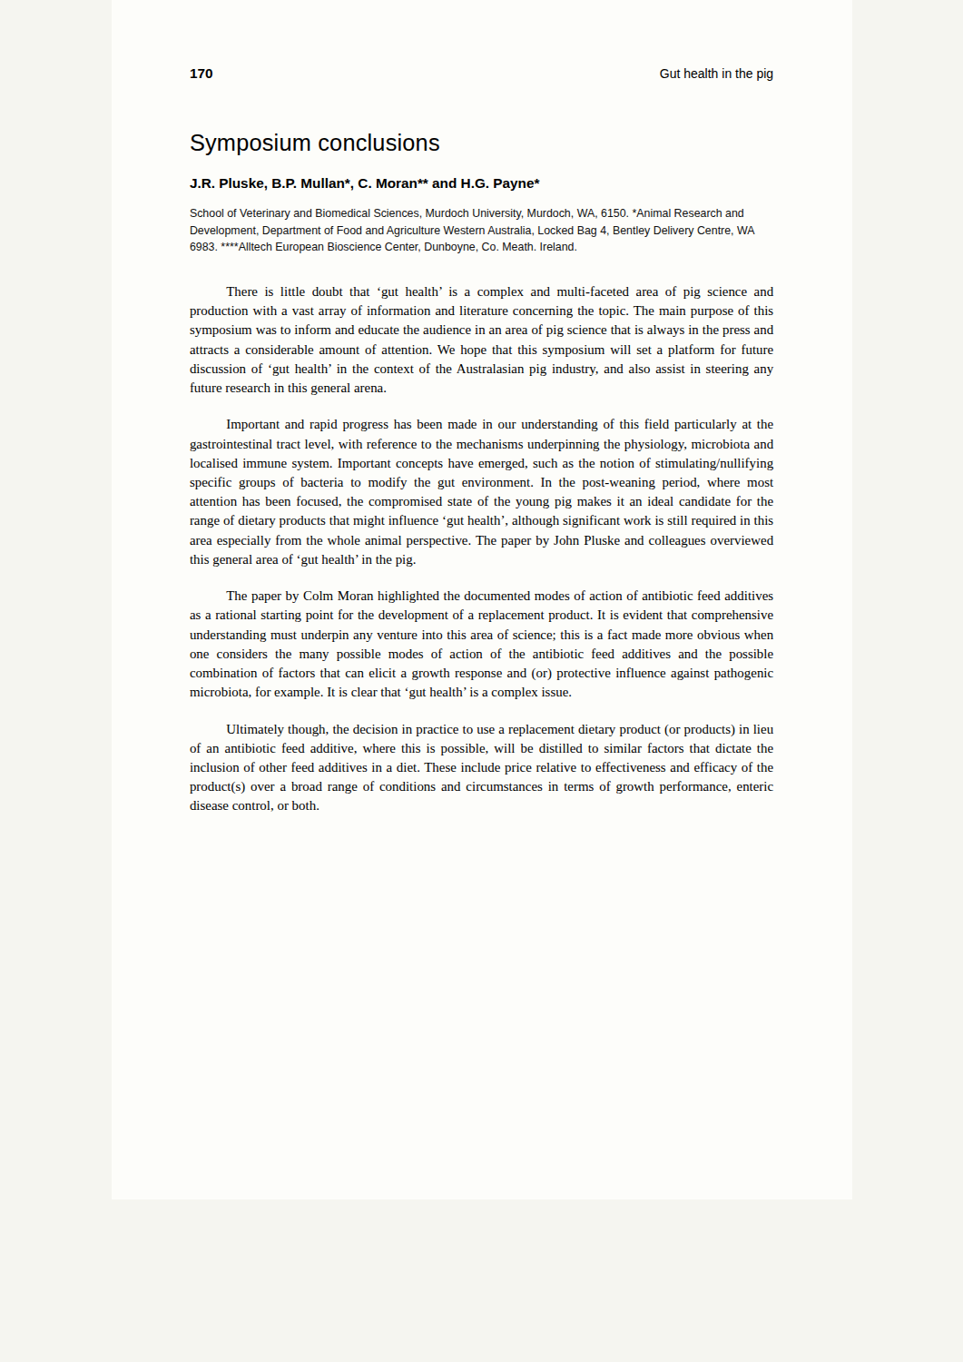170 Gut health in the pig
Symposium conclusions
J.R. Pluske, B.P. Mullan*, C. Moran** and H.G. Payne*
School of Veterinary and Biomedical Sciences, Murdoch University, Murdoch, WA, 6150. *Animal Research and Development, Department of Food and Agriculture Western Australia, Locked Bag 4, Bentley Delivery Centre, WA 6983. ****Alltech European Bioscience Center, Dunboyne, Co. Meath. Ireland.
There is little doubt that ‘gut health’ is a complex and multi-faceted area of pig science and production with a vast array of information and literature concerning the topic. The main purpose of this symposium was to inform and educate the audience in an area of pig science that is always in the press and attracts a considerable amount of attention. We hope that this symposium will set a platform for future discussion of ‘gut health’ in the context of the Australasian pig industry, and also assist in steering any future research in this general arena.
Important and rapid progress has been made in our understanding of this field particularly at the gastrointestinal tract level, with reference to the mechanisms underpinning the physiology, microbiota and localised immune system. Important concepts have emerged, such as the notion of stimulating/nullifying specific groups of bacteria to modify the gut environment. In the post-weaning period, where most attention has been focused, the compromised state of the young pig makes it an ideal candidate for the range of dietary products that might influence ‘gut health’, although significant work is still required in this area especially from the whole animal perspective. The paper by John Pluske and colleagues overviewed this general area of ‘gut health’ in the pig.
The paper by Colm Moran highlighted the documented modes of action of antibiotic feed additives as a rational starting point for the development of a replacement product. It is evident that comprehensive understanding must underpin any venture into this area of science; this is a fact made more obvious when one considers the many possible modes of action of the antibiotic feed additives and the possible combination of factors that can elicit a growth response and (or) protective influence against pathogenic microbiota, for example. It is clear that ‘gut health’ is a complex issue.
Ultimately though, the decision in practice to use a replacement dietary product (or products) in lieu of an antibiotic feed additive, where this is possible, will be distilled to similar factors that dictate the inclusion of other feed additives in a diet. These include price relative to effectiveness and efficacy of the product(s) over a broad range of conditions and circumstances in terms of growth performance, enteric disease control, or both.